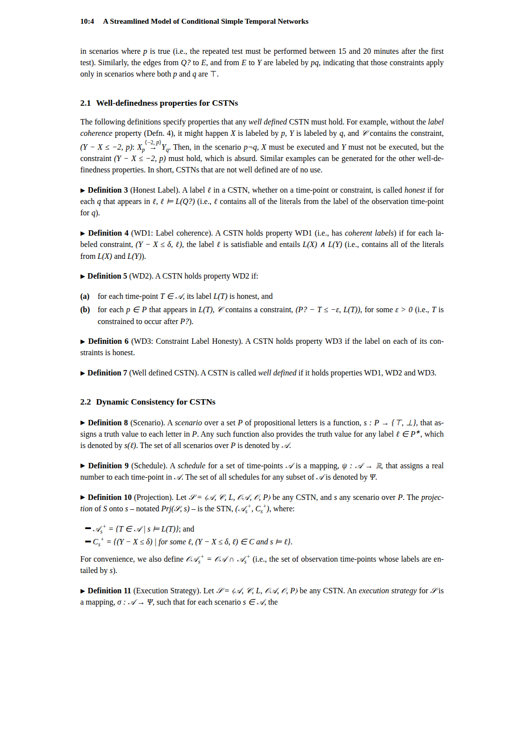10:4 A Streamlined Model of Conditional Simple Temporal Networks
in scenarios where p is true (i.e., the repeated test must be performed between 15 and 20 minutes after the first test). Similarly, the edges from Q? to E, and from E to Y are labeled by pq, indicating that those constraints apply only in scenarios where both p and q are ⊤.
2.1 Well-definedness properties for CSTNs
The following definitions specify properties that any well defined CSTN must hold. For example, without the label coherence property (Defn. 4), it might happen X is labeled by p, Y is labeled by q, and 𝒞 contains the constraint, (Y − X ≤ −2, p): Xp⟨−2, p⟩Yq. Then, in the scenario p¬q, X must be executed and Y must not be executed, but the constraint (Y − X ≤ −2, p) must hold, which is absurd. Similar examples can be generated for the other well-definedness properties. In short, CSTNs that are not well defined are of no use.
Definition 3 (Honest Label). A label ℓ in a CSTN, whether on a time-point or constraint, is called honest if for each q that appears in ℓ, ℓ ⊨ L(Q?) (i.e., ℓ contains all of the literals from the label of the observation time-point for q).
Definition 4 (WD1: Label coherence). A CSTN holds property WD1 (i.e., has coherent labels) if for each labeled constraint, (Y − X ≤ δ, ℓ), the label ℓ is satisfiable and entails L(X) ∧ L(Y) (i.e., contains all of the literals from L(X) and L(Y)).
Definition 5 (WD2). A CSTN holds property WD2 if:
(a) for each time-point T ∈ 𝒜, its label L(T) is honest, and
(b) for each p ∈ P that appears in L(T), 𝒞 contains a constraint, (P? − T ≤ −ε, L(T)), for some ε > 0 (i.e., T is constrained to occur after P?).
Definition 6 (WD3: Constraint Label Honesty). A CSTN holds property WD3 if the label on each of its constraints is honest.
Definition 7 (Well defined CSTN). A CSTN is called well defined if it holds properties WD1, WD2 and WD3.
2.2 Dynamic Consistency for CSTNs
Definition 8 (Scenario). A scenario over a set P of propositional letters is a function, s : P → {⊤, ⊥}, that assigns a truth value to each letter in P. Any such function also provides the truth value for any label ℓ ∈ P∗, which is denoted by s(ℓ). The set of all scenarios over P is denoted by 𝒜.
Definition 9 (Schedule). A schedule for a set of time-points 𝒜 is a mapping, ψ : 𝒜 → ℝ, that assigns a real number to each time-point in 𝒜. The set of all schedules for any subset of 𝒜 is denoted by Ψ.
Definition 10 (Projection). Let 𝒮 = ⟨𝒜, 𝒞, L, 𝒪𝒜, 𝒪, P⟩ be any CSTN, and s any scenario over P. The projection of S onto s – notated Prj(𝒮, s) – is the STN, (𝒜s+, Cs+), where:
𝒜s+ = {T ∈ 𝒜 | s ⊨ L(T)}; and
Cs+ = {(Y − X ≤ δ) | for some ℓ, (Y − X ≤ δ, ℓ) ∈ C and s ⊨ ℓ}.
For convenience, we also define 𝒪𝒜s+ = 𝒪𝒜 ∩ 𝒜s+ (i.e., the set of observation time-points whose labels are entailed by s).
Definition 11 (Execution Strategy). Let 𝒮 = ⟨𝒜, 𝒞, L, 𝒪𝒜, 𝒪, P⟩ be any CSTN. An execution strategy for 𝒮 is a mapping, σ : 𝒜 → Ψ, such that for each scenario s ∈ 𝒜, the